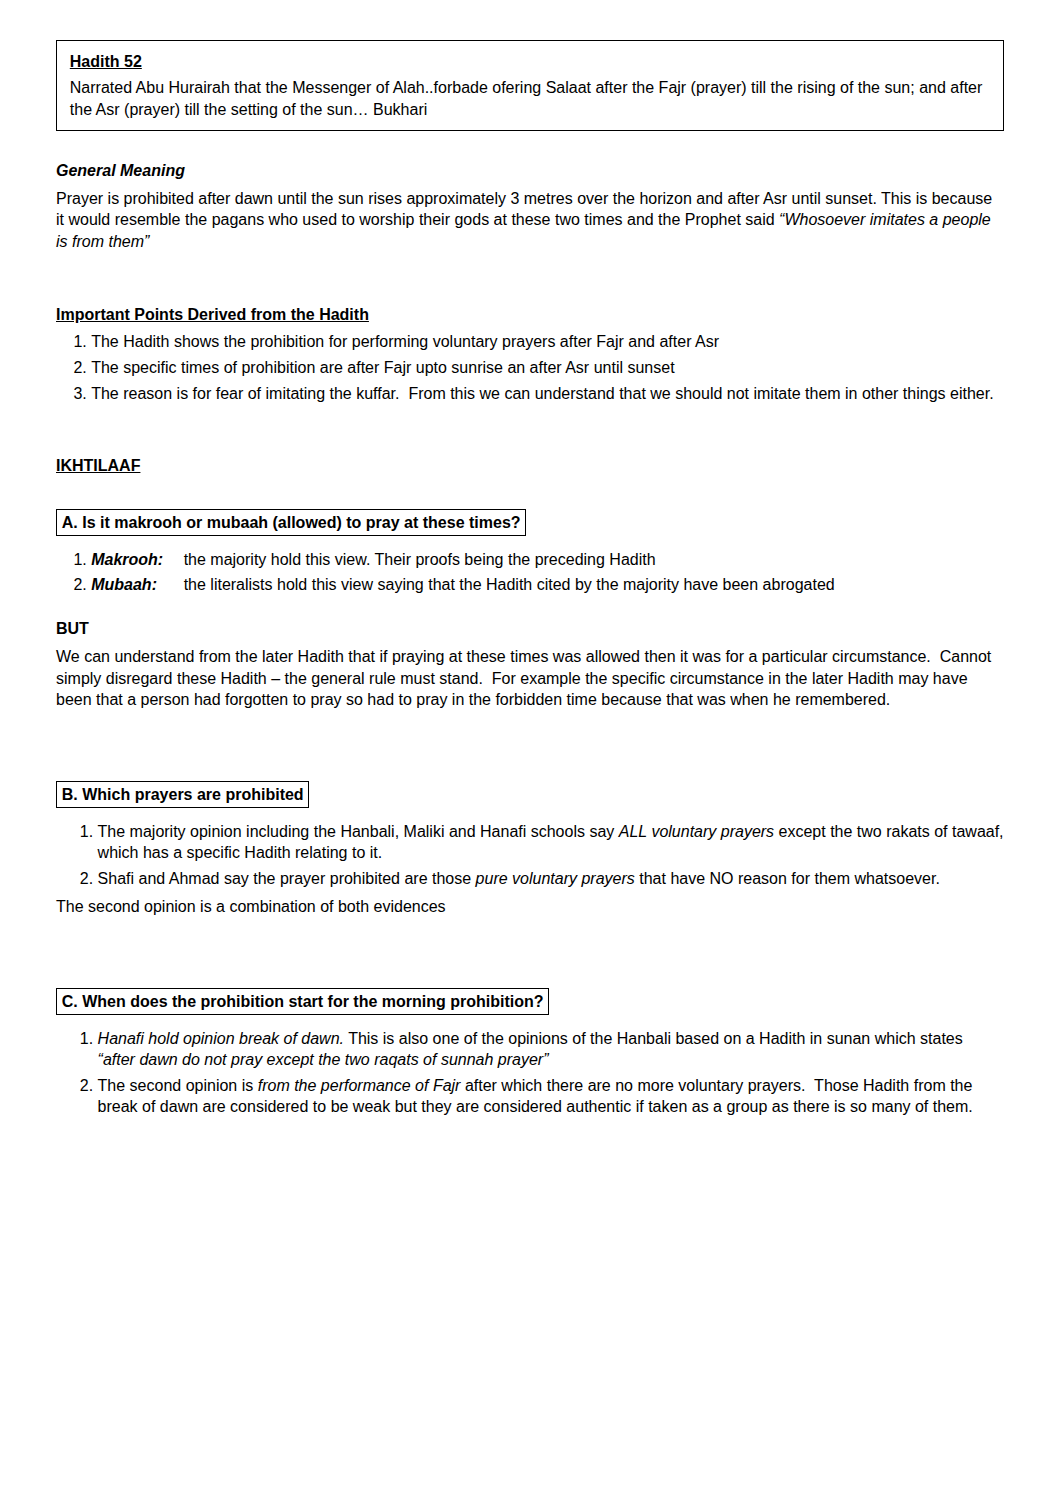Hadith 52
Narrated Abu Hurairah that the Messenger of Alah..forbade ofering Salaat after the Fajr (prayer) till the rising of the sun; and after the Asr (prayer) till the setting of the sun… Bukhari
General Meaning
Prayer is prohibited after dawn until the sun rises approximately 3 metres over the horizon and after Asr until sunset. This is because it would resemble the pagans who used to worship their gods at these two times and the Prophet said “Whosoever imitates a people is from them”
Important Points Derived from the Hadith
The Hadith shows the prohibition for performing voluntary prayers after Fajr and after Asr
The specific times of prohibition are after Fajr upto sunrise an after Asr until sunset
The reason is for fear of imitating the kuffar. From this we can understand that we should not imitate them in other things either.
IKHTILAAF
A. Is it makrooh or mubaah (allowed) to pray at these times?
Makrooh: the majority hold this view. Their proofs being the preceding Hadith
Mubaah: the literalists hold this view saying that the Hadith cited by the majority have been abrogated
BUT
We can understand from the later Hadith that if praying at these times was allowed then it was for a particular circumstance. Cannot simply disregard these Hadith – the general rule must stand. For example the specific circumstance in the later Hadith may have been that a person had forgotten to pray so had to pray in the forbidden time because that was when he remembered.
B. Which prayers are prohibited
The majority opinion including the Hanbali, Maliki and Hanafi schools say ALL voluntary prayers except the two rakats of tawaaf, which has a specific Hadith relating to it.
Shafi and Ahmad say the prayer prohibited are those pure voluntary prayers that have NO reason for them whatsoever.
The second opinion is a combination of both evidences
C. When does the prohibition start for the morning prohibition?
Hanafi hold opinion break of dawn. This is also one of the opinions of the Hanbali based on a Hadith in sunan which states “after dawn do not pray except the two raqats of sunnah prayer”
The second opinion is from the performance of Fajr after which there are no more voluntary prayers. Those Hadith from the break of dawn are considered to be weak but they are considered authentic if taken as a group as there is so many of them.